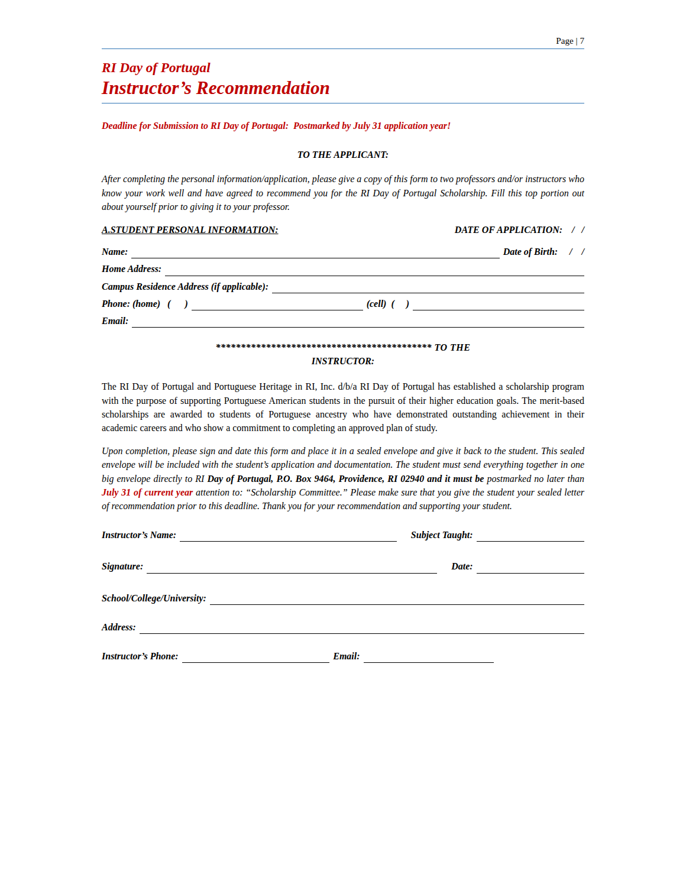Page | 7
RI Day of Portugal Instructor’s Recommendation
Deadline for Submission to RI Day of Portugal: Postmarked by July 31 application year!
TO THE APPLICANT:
After completing the personal information/application, please give a copy of this form to two professors and/or instructors who know your work well and have agreed to recommend you for the RI Day of Portugal Scholarship. Fill this top portion out about yourself prior to giving it to your professor.
A.STUDENT PERSONAL INFORMATION: DATE OF APPLICATION: / /
Name: Date of Birth: / /
Home Address:
Campus Residence Address (if applicable):
Phone: (home) ( ) (cell) ( )
Email:
******************************************* TO THE
INSTRUCTOR:
The RI Day of Portugal and Portuguese Heritage in RI, Inc. d/b/a RI Day of Portugal has established a scholarship program with the purpose of supporting Portuguese American students in the pursuit of their higher education goals. The merit-based scholarships are awarded to students of Portuguese ancestry who have demonstrated outstanding achievement in their academic careers and who show a commitment to completing an approved plan of study.
Upon completion, please sign and date this form and place it in a sealed envelope and give it back to the student. This sealed envelope will be included with the student’s application and documentation. The student must send everything together in one big envelope directly to RI Day of Portugal, P.O. Box 9464, Providence, RI 02940 and it must be postmarked no later than July 31 of current year attention to: “Scholarship Committee.” Please make sure that you give the student your sealed letter of recommendation prior to this deadline. Thank you for your recommendation and supporting your student.
Instructor’s Name:
Subject Taught:
Signature:
Date:
School/College/University:
Address:
Instructor’s Phone: Email: